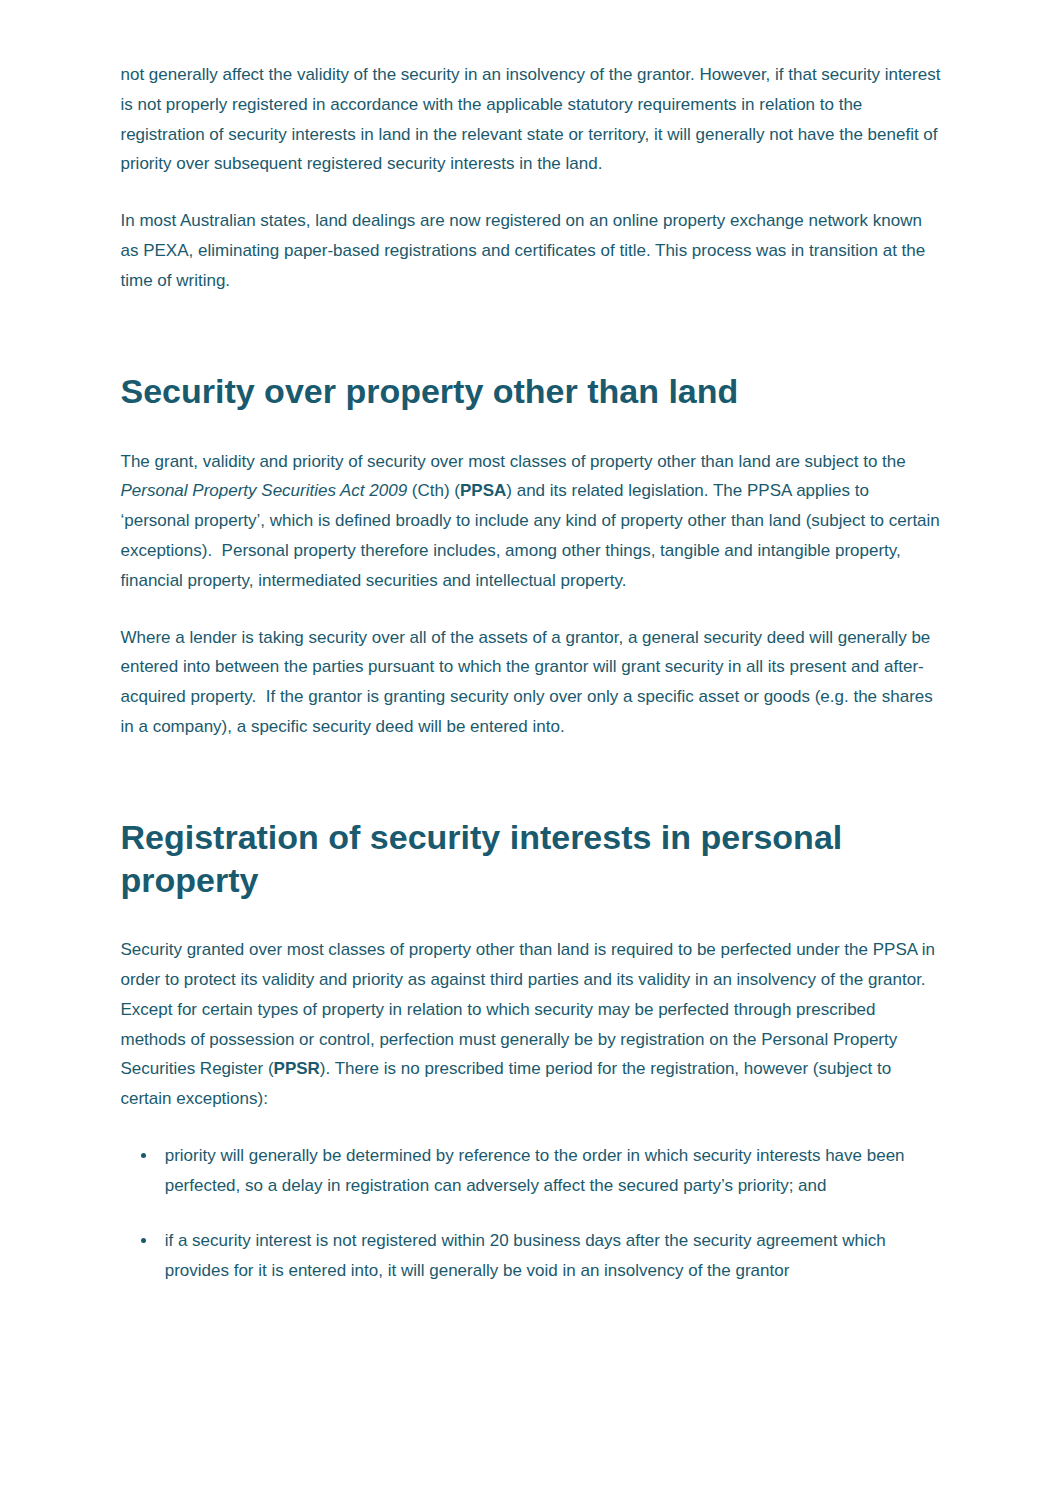not generally affect the validity of the security in an insolvency of the grantor. However, if that security interest is not properly registered in accordance with the applicable statutory requirements in relation to the registration of security interests in land in the relevant state or territory, it will generally not have the benefit of priority over subsequent registered security interests in the land.
In most Australian states, land dealings are now registered on an online property exchange network known as PEXA, eliminating paper-based registrations and certificates of title. This process was in transition at the time of writing.
Security over property other than land
The grant, validity and priority of security over most classes of property other than land are subject to the Personal Property Securities Act 2009 (Cth) (PPSA) and its related legislation. The PPSA applies to ‘personal property’, which is defined broadly to include any kind of property other than land (subject to certain exceptions). Personal property therefore includes, among other things, tangible and intangible property, financial property, intermediated securities and intellectual property.
Where a lender is taking security over all of the assets of a grantor, a general security deed will generally be entered into between the parties pursuant to which the grantor will grant security in all its present and after-acquired property. If the grantor is granting security only over only a specific asset or goods (e.g. the shares in a company), a specific security deed will be entered into.
Registration of security interests in personal property
Security granted over most classes of property other than land is required to be perfected under the PPSA in order to protect its validity and priority as against third parties and its validity in an insolvency of the grantor. Except for certain types of property in relation to which security may be perfected through prescribed methods of possession or control, perfection must generally be by registration on the Personal Property Securities Register (PPSR). There is no prescribed time period for the registration, however (subject to certain exceptions):
priority will generally be determined by reference to the order in which security interests have been perfected, so a delay in registration can adversely affect the secured party’s priority; and
if a security interest is not registered within 20 business days after the security agreement which provides for it is entered into, it will generally be void in an insolvency of the grantor